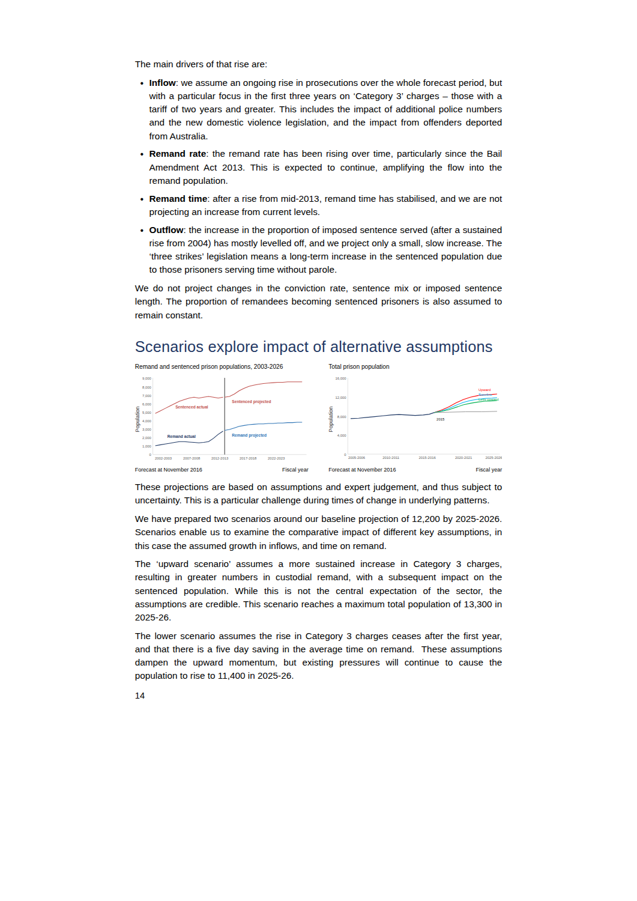The main drivers of that rise are:
Inflow: we assume an ongoing rise in prosecutions over the whole forecast period, but with a particular focus in the first three years on ‘Category 3’ charges – those with a tariff of two years and greater. This includes the impact of additional police numbers and the new domestic violence legislation, and the impact from offenders deported from Australia.
Remand rate: the remand rate has been rising over time, particularly since the Bail Amendment Act 2013. This is expected to continue, amplifying the flow into the remand population.
Remand time: after a rise from mid-2013, remand time has stabilised, and we are not projecting an increase from current levels.
Outflow: the increase in the proportion of imposed sentence served (after a sustained rise from 2004) has mostly levelled off, and we project only a small, slow increase. The ‘three strikes’ legislation means a long-term increase in the sentenced population due to those prisoners serving time without parole.
We do not project changes in the conviction rate, sentence mix or imposed sentence length. The proportion of remandees becoming sentenced prisoners is also assumed to remain constant.
Scenarios explore impact of alternative assumptions
Remand and sentenced prison populations, 2003-2026
9,000 8,000 7,000 6,000 5,000 4,000 3,000 2,000 1,000 0 Sentenced actual Sentenced projected Remand actual Remand projected 2002-2003 2007-2008 2012-2013 2017-2018 2022-2023
Population
Forecast at November 2016 Fiscal year
Total prison population
16,000 12,000 8,000 4,000 0 2015 Upward Baseline Less upward 2005-2006 2010-2011 2015-2016 2020-2021 2025-2026
Population
Forecast at November 2016 Fiscal year
These projections are based on assumptions and expert judgement, and thus subject to uncertainty. This is a particular challenge during times of change in underlying patterns.
We have prepared two scenarios around our baseline projection of 12,200 by 2025-2026. Scenarios enable us to examine the comparative impact of different key assumptions, in this case the assumed growth in inflows, and time on remand.
The ‘upward scenario’ assumes a more sustained increase in Category 3 charges, resulting in greater numbers in custodial remand, with a subsequent impact on the sentenced population. While this is not the central expectation of the sector, the assumptions are credible. This scenario reaches a maximum total population of 13,300 in 2025-26.
The lower scenario assumes the rise in Category 3 charges ceases after the first year, and that there is a five day saving in the average time on remand. These assumptions dampen the upward momentum, but existing pressures will continue to cause the population to rise to 11,400 in 2025-26.
14